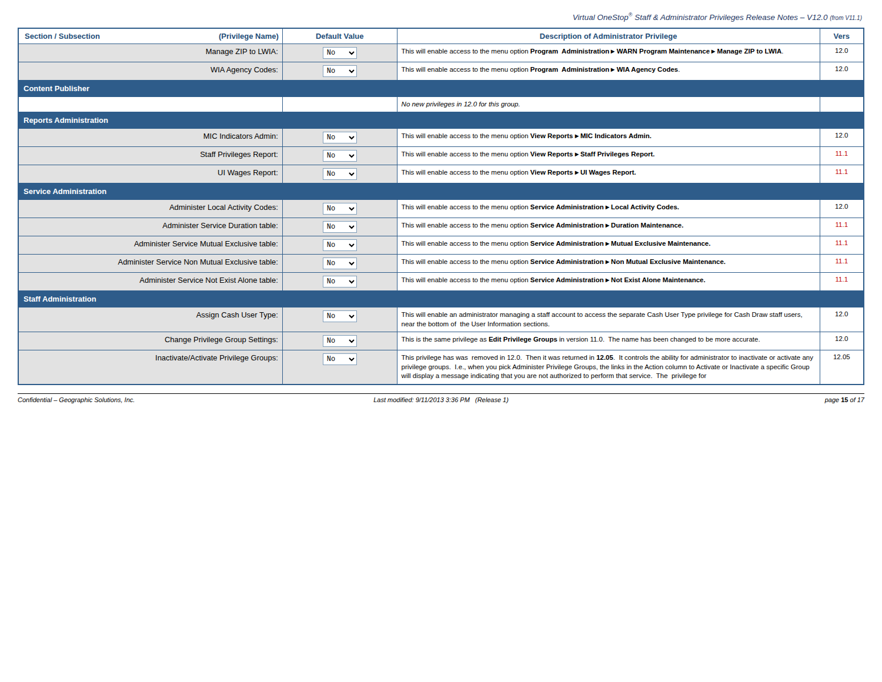Virtual OneStop® Staff & Administrator Privileges Release Notes – V12.0 (from V11.1)
| Section / Subsection (Privilege Name) | Default Value | Description of Administrator Privilege | Vers |
| --- | --- | --- | --- |
| Manage ZIP to LWIA: | No Yes | This will enable access to the menu option Program Administration ▸ WARN Program Maintenance ▸ Manage ZIP to LWIA . | 12.0 |
| WIA Agency Codes: | No Yes | This will enable access to the menu option Program Administration ▸ WIA Agency Codes . | 12.0 |
| Content Publisher | | | |
| | | No new privileges in 12.0 for this group. | |
| Reports Administration | | | |
| MIC Indicators Admin: | No Yes | This will enable access to the menu option View Reports ▸ MIC Indicators Admin. | 12.0 |
| Staff Privileges Report: | No Yes | This will enable access to the menu option View Reports ▸ Staff Privileges Report. | 11.1 |
| UI Wages Report: | No Yes | This will enable access to the menu option View Reports ▸ UI Wages Report. | 11.1 |
| Service Administration | | | |
| Administer Local Activity Codes: | No Yes | This will enable access to the menu option Service Administration ▸ Local Activity Codes. | 12.0 |
| Administer Service Duration table: | No Yes | This will enable access to the menu option Service Administration ▸ Duration Maintenance. | 11.1 |
| Administer Service Mutual Exclusive table: | No Yes | This will enable access to the menu option Service Administration ▸ Mutual Exclusive Maintenance. | 11.1 |
| Administer Service Non Mutual Exclusive table: | No Yes | This will enable access to the menu option Service Administration ▸ Non Mutual Exclusive Maintenance. | 11.1 |
| Administer Service Not Exist Alone table: | No Yes | This will enable access to the menu option Service Administration ▸ Not Exist Alone Maintenance. | 11.1 |
| Staff Administration | | | |
| Assign Cash User Type: | No Yes | This will enable an administrator managing a staff account to access the separate Cash User Type privilege for Cash Draw staff users, near the bottom of the User Information sections. | 12.0 |
| Change Privilege Group Settings: | No Yes | This is the same privilege as Edit Privilege Groups in version 11.0. The name has been changed to be more accurate. | 12.0 |
| Inactivate/Activate Privilege Groups: | No Yes | This privilege has was removed in 12.0. Then it was returned in 12.05 . It controls the ability for administrator to inactivate or activate any privilege groups. I.e., when you pick Administer Privilege Groups, the links in the Action column to Activate or Inactivate a specific Group will display a message indicating that you are not authorized to perform that service. The privilege for | 12.05 |
Confidential – Geographic Solutions, Inc.
Last modified: 9/11/2013 3:36 PM (Release 1)
page 15 of 17